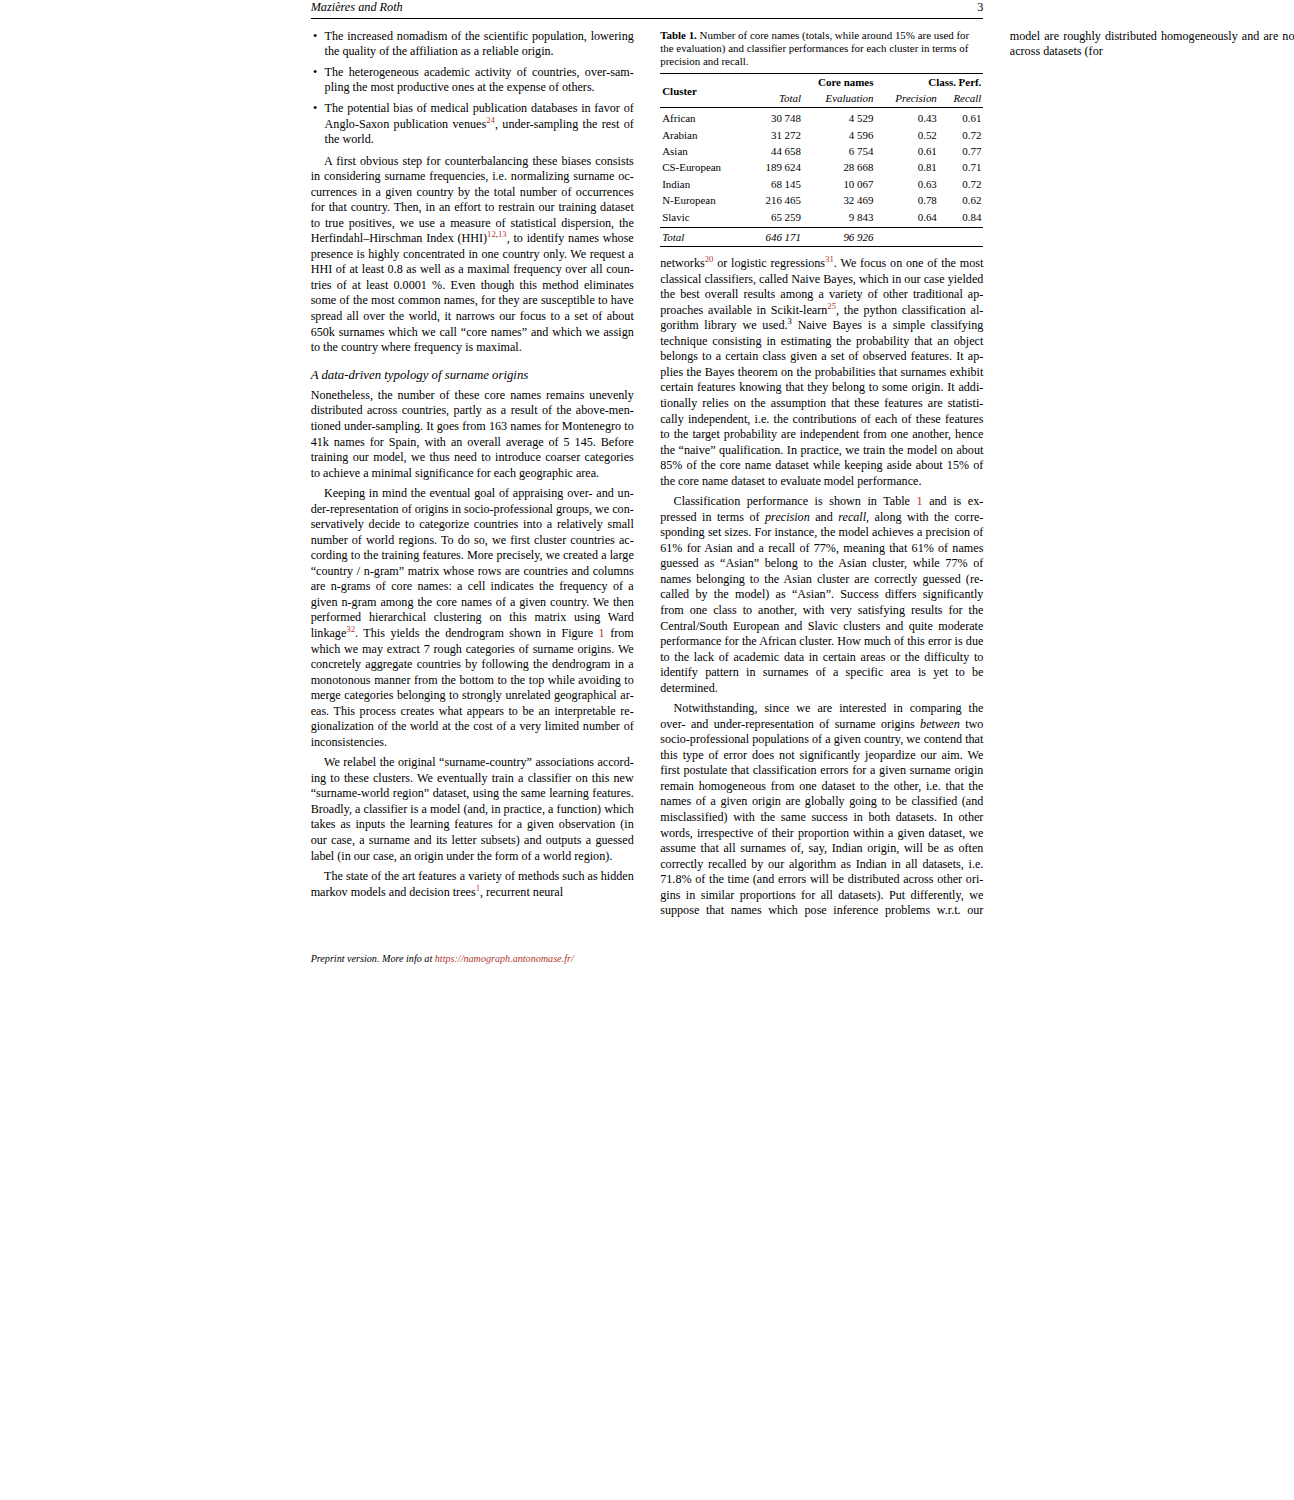Mazières and Roth 3
The increased nomadism of the scientific population, lowering the quality of the affiliation as a reliable origin.
The heterogeneous academic activity of countries, over-sampling the most productive ones at the expense of others.
The potential bias of medical publication databases in favor of Anglo-Saxon publication venues24, under-sampling the rest of the world.
A first obvious step for counterbalancing these biases consists in considering surname frequencies, i.e. normalizing surname occurrences in a given country by the total number of occurrences for that country. Then, in an effort to restrain our training dataset to true positives, we use a measure of statistical dispersion, the Herfindahl–Hirschman Index (HHI)12,13, to identify names whose presence is highly concentrated in one country only. We request a HHI of at least 0.8 as well as a maximal frequency over all countries of at least 0.0001 %. Even though this method eliminates some of the most common names, for they are susceptible to have spread all over the world, it narrows our focus to a set of about 650k surnames which we call “core names” and which we assign to the country where frequency is maximal.
A data-driven typology of surname origins
Nonetheless, the number of these core names remains unevenly distributed across countries, partly as a result of the above-mentioned under-sampling. It goes from 163 names for Montenegro to 41k names for Spain, with an overall average of 5 145. Before training our model, we thus need to introduce coarser categories to achieve a minimal significance for each geographic area.
Keeping in mind the eventual goal of appraising over- and under-representation of origins in socio-professional groups, we conservatively decide to categorize countries into a relatively small number of world regions. To do so, we first cluster countries according to the training features. More precisely, we created a large “country / n-gram” matrix whose rows are countries and columns are n-grams of core names: a cell indicates the frequency of a given n-gram among the core names of a given country. We then performed hierarchical clustering on this matrix using Ward linkage32. This yields the dendrogram shown in Figure 1 from which we may extract 7 rough categories of surname origins. We concretely aggregate countries by following the dendrogram in a monotonous manner from the bottom to the top while avoiding to merge categories belonging to strongly unrelated geographical areas. This process creates what appears to be an interpretable regionalization of the world at the cost of a very limited number of inconsistencies.
We relabel the original “surname-country” associations according to these clusters. We eventually train a classifier on this new “surname-world region” dataset, using the same learning features. Broadly, a classifier is a model (and, in practice, a function) which takes as inputs the learning features for a given observation (in our case, a surname and its letter subsets) and outputs a guessed label (in our case, an origin under the form of a world region).
The state of the art features a variety of methods such as hidden markov models and decision trees1, recurrent neural
Table 1. Number of core names (totals, while around 15% are used for the evaluation) and classifier performances for each cluster in terms of precision and recall.
| Cluster | Core names | Class. Perf. |
| --- | --- | --- |
| Total | Evaluation | Precision | Recall |
| African | 30 748 | 4 529 | 0.43 | 0.61 |
| Arabian | 31 272 | 4 596 | 0.52 | 0.72 |
| Asian | 44 658 | 6 754 | 0.61 | 0.77 |
| CS-European | 189 624 | 28 668 | 0.81 | 0.71 |
| Indian | 68 145 | 10 067 | 0.63 | 0.72 |
| N-European | 216 465 | 32 469 | 0.78 | 0.62 |
| Slavic | 65 259 | 9 843 | 0.64 | 0.84 |
| Total | 646 171 | 96 926 | | |
networks20 or logistic regressions31. We focus on one of the most classical classifiers, called Naive Bayes, which in our case yielded the best overall results among a variety of other traditional approaches available in Scikit-learn25, the python classification algorithm library we used.3 Naive Bayes is a simple classifying technique consisting in estimating the probability that an object belongs to a certain class given a set of observed features. It applies the Bayes theorem on the probabilities that surnames exhibit certain features knowing that they belong to some origin. It additionally relies on the assumption that these features are statistically independent, i.e. the contributions of each of these features to the target probability are independent from one another, hence the “naive” qualification. In practice, we train the model on about 85% of the core name dataset while keeping aside about 15% of the core name dataset to evaluate model performance.
Classification performance is shown in Table 1 and is expressed in terms of precision and recall, along with the corresponding set sizes. For instance, the model achieves a precision of 61% for Asian and a recall of 77%, meaning that 61% of names guessed as “Asian” belong to the Asian cluster, while 77% of names belonging to the Asian cluster are correctly guessed (recalled by the model) as “Asian”. Success differs significantly from one class to another, with very satisfying results for the Central/South European and Slavic clusters and quite moderate performance for the African cluster. How much of this error is due to the lack of academic data in certain areas or the difficulty to identify pattern in surnames of a specific area is yet to be determined.
Notwithstanding, since we are interested in comparing the over- and under-representation of surname origins between two socio-professional populations of a given country, we contend that this type of error does not significantly jeopardize our aim. We first postulate that classification errors for a given surname origin remain homogeneous from one dataset to the other, i.e. that the names of a given origin are globally going to be classified (and misclassified) with the same success in both datasets. In other words, irrespective of their proportion within a given dataset, we assume that all surnames of, say, Indian origin, will be as often correctly recalled by our algorithm as Indian in all datasets, i.e. 71.8% of the time (and errors will be distributed across other origins in similar proportions for all datasets). Put differently, we suppose that names which pose inference problems w.r.t. our model are roughly distributed homogeneously and are not biased across datasets (for
Preprint version. More info at https://namograph.antonomase.fr/